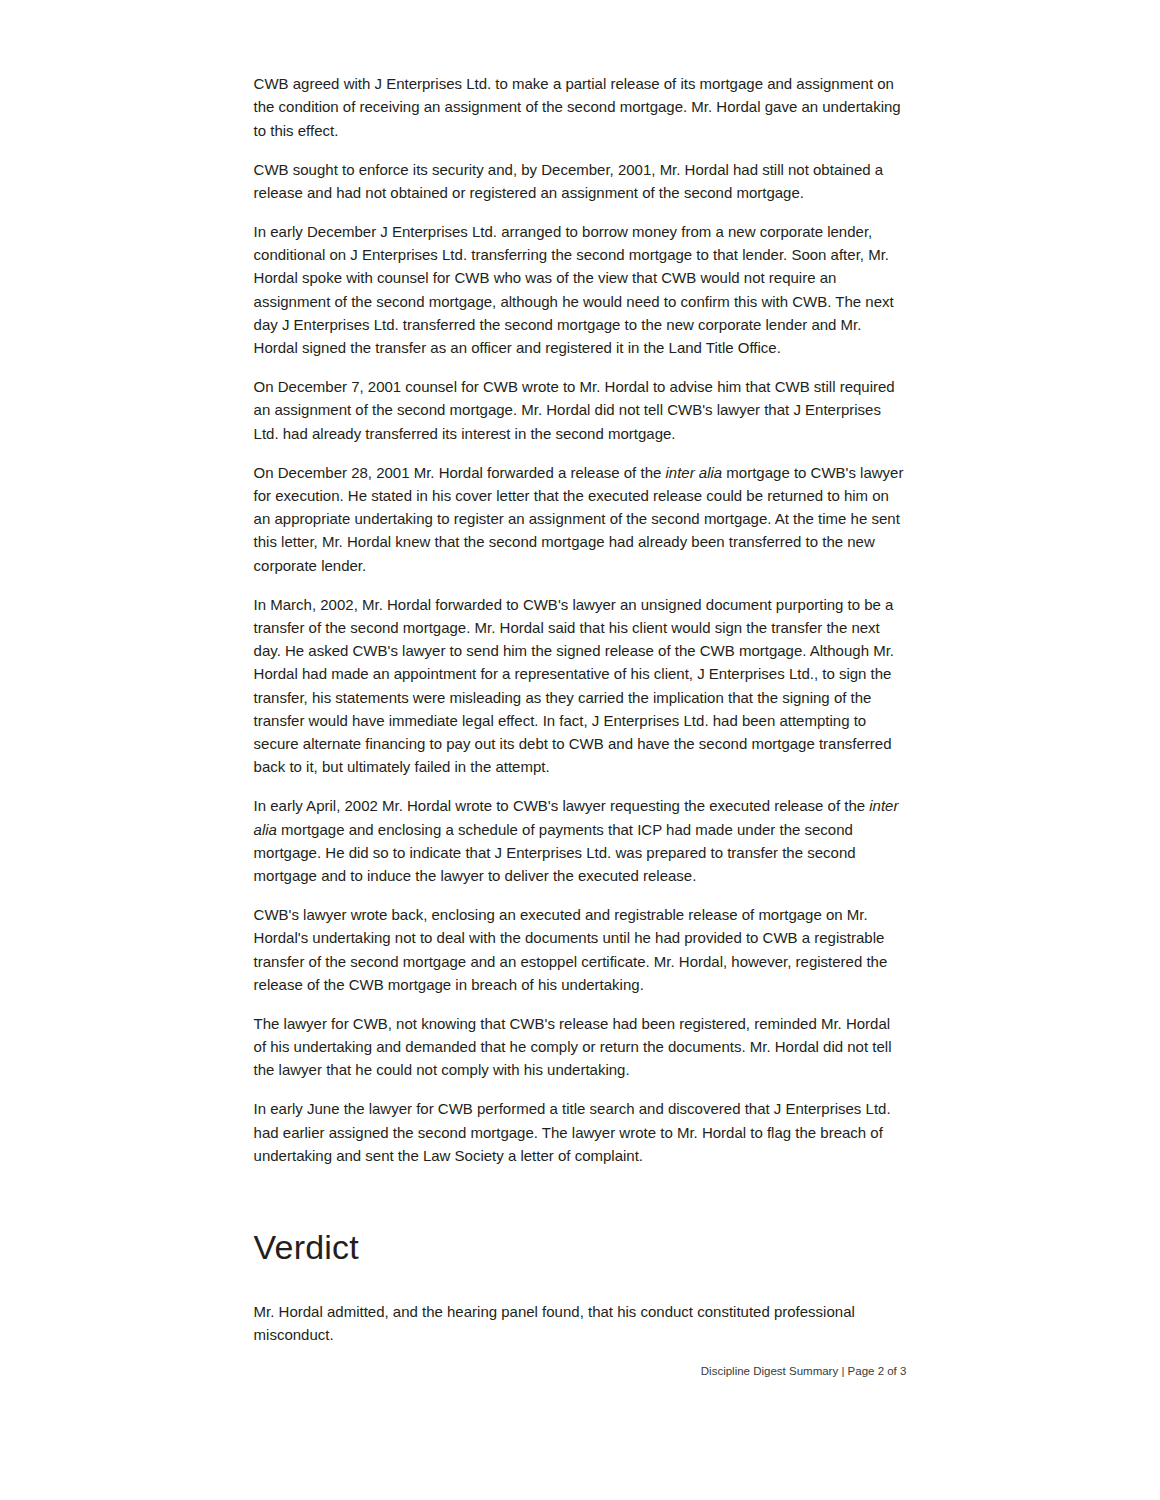CWB agreed with J Enterprises Ltd. to make a partial release of its mortgage and assignment on the condition of receiving an assignment of the second mortgage. Mr. Hordal gave an undertaking to this effect.
CWB sought to enforce its security and, by December, 2001, Mr. Hordal had still not obtained a release and had not obtained or registered an assignment of the second mortgage.
In early December J Enterprises Ltd. arranged to borrow money from a new corporate lender, conditional on J Enterprises Ltd. transferring the second mortgage to that lender. Soon after, Mr. Hordal spoke with counsel for CWB who was of the view that CWB would not require an assignment of the second mortgage, although he would need to confirm this with CWB. The next day J Enterprises Ltd. transferred the second mortgage to the new corporate lender and Mr. Hordal signed the transfer as an officer and registered it in the Land Title Office.
On December 7, 2001 counsel for CWB wrote to Mr. Hordal to advise him that CWB still required an assignment of the second mortgage. Mr. Hordal did not tell CWB's lawyer that J Enterprises Ltd. had already transferred its interest in the second mortgage.
On December 28, 2001 Mr. Hordal forwarded a release of the inter alia mortgage to CWB's lawyer for execution. He stated in his cover letter that the executed release could be returned to him on an appropriate undertaking to register an assignment of the second mortgage. At the time he sent this letter, Mr. Hordal knew that the second mortgage had already been transferred to the new corporate lender.
In March, 2002, Mr. Hordal forwarded to CWB's lawyer an unsigned document purporting to be a transfer of the second mortgage. Mr. Hordal said that his client would sign the transfer the next day. He asked CWB's lawyer to send him the signed release of the CWB mortgage. Although Mr. Hordal had made an appointment for a representative of his client, J Enterprises Ltd., to sign the transfer, his statements were misleading as they carried the implication that the signing of the transfer would have immediate legal effect. In fact, J Enterprises Ltd. had been attempting to secure alternate financing to pay out its debt to CWB and have the second mortgage transferred back to it, but ultimately failed in the attempt.
In early April, 2002 Mr. Hordal wrote to CWB's lawyer requesting the executed release of the inter alia mortgage and enclosing a schedule of payments that ICP had made under the second mortgage. He did so to indicate that J Enterprises Ltd. was prepared to transfer the second mortgage and to induce the lawyer to deliver the executed release.
CWB's lawyer wrote back, enclosing an executed and registrable release of mortgage on Mr. Hordal's undertaking not to deal with the documents until he had provided to CWB a registrable transfer of the second mortgage and an estoppel certificate. Mr. Hordal, however, registered the release of the CWB mortgage in breach of his undertaking.
The lawyer for CWB, not knowing that CWB's release had been registered, reminded Mr. Hordal of his undertaking and demanded that he comply or return the documents. Mr. Hordal did not tell the lawyer that he could not comply with his undertaking.
In early June the lawyer for CWB performed a title search and discovered that J Enterprises Ltd. had earlier assigned the second mortgage. The lawyer wrote to Mr. Hordal to flag the breach of undertaking and sent the Law Society a letter of complaint.
Verdict
Mr. Hordal admitted, and the hearing panel found, that his conduct constituted professional misconduct.
Discipline Digest Summary | Page 2 of 3